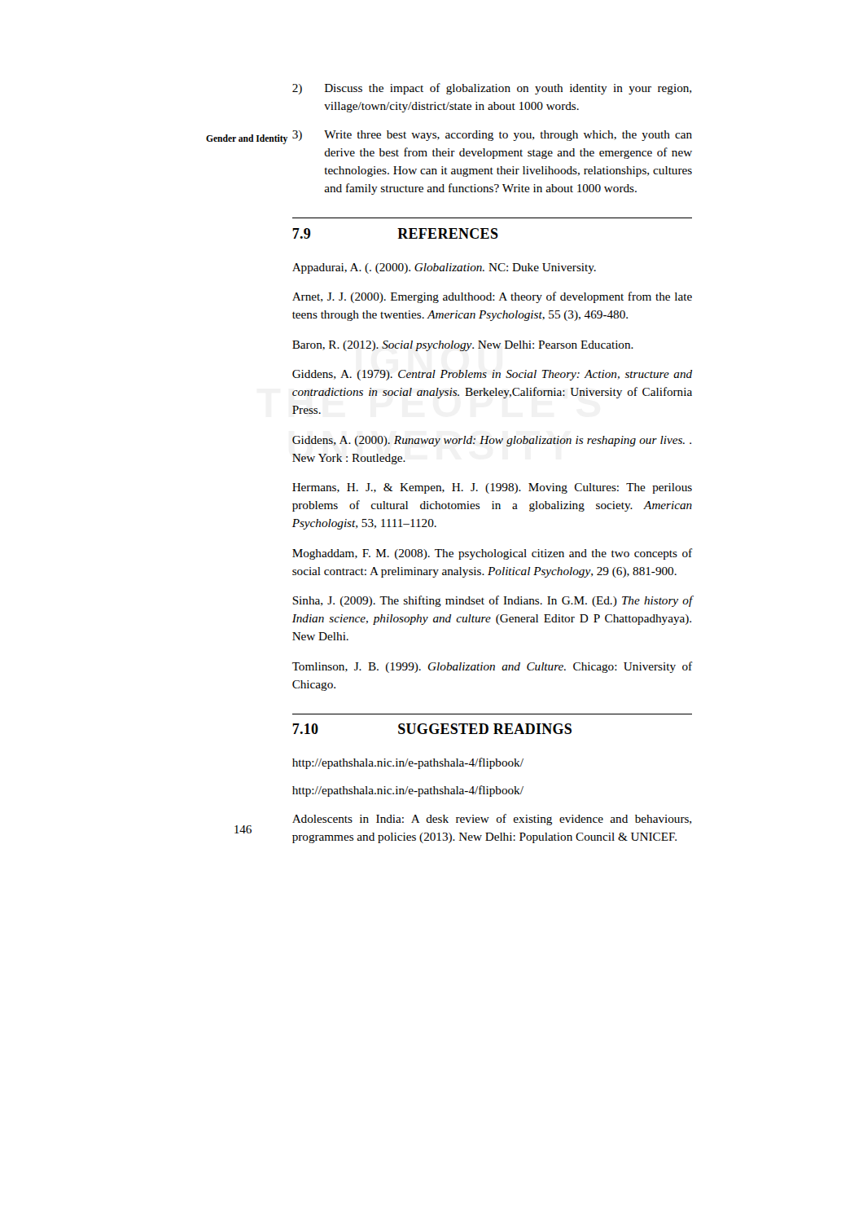IGNOU THE PEOPLE'S UNIVERSITY
Gender and Identity
2) Discuss the impact of globalization on youth identity in your region, village/town/city/district/state in about 1000 words.
3) Write three best ways, according to you, through which, the youth can derive the best from their development stage and the emergence of new technologies. How can it augment their livelihoods, relationships, cultures and family structure and functions? Write in about 1000 words.
7.9 REFERENCES
Appadurai, A. (. (2000). Globalization. NC: Duke University.
Arnet, J. J. (2000). Emerging adulthood: A theory of development from the late teens through the twenties. American Psychologist, 55 (3), 469-480.
Baron, R. (2012). Social psychology. New Delhi: Pearson Education.
Giddens, A. (1979). Central Problems in Social Theory: Action, structure and contradictions in social analysis. Berkeley,California: University of California Press.
Giddens, A. (2000). Runaway world: How globalization is reshaping our lives. . New York : Routledge.
Hermans, H. J., & Kempen, H. J. (1998). Moving Cultures: The perilous problems of cultural dichotomies in a globalizing society. American Psychologist, 53, 1111–1120.
Moghaddam, F. M. (2008). The psychological citizen and the two concepts of social contract: A preliminary analysis. Political Psychology, 29 (6), 881-900.
Sinha, J. (2009). The shifting mindset of Indians. In G.M. (Ed.) The history of Indian science, philosophy and culture (General Editor D P Chattopadhyaya). New Delhi.
Tomlinson, J. B. (1999). Globalization and Culture. Chicago: University of Chicago.
7.10 SUGGESTED READINGS
http://epathshala.nic.in/e-pathshala-4/flipbook/
http://epathshala.nic.in/e-pathshala-4/flipbook/
Adolescents in India: A desk review of existing evidence and behaviours, programmes and policies (2013). New Delhi: Population Council & UNICEF.
146